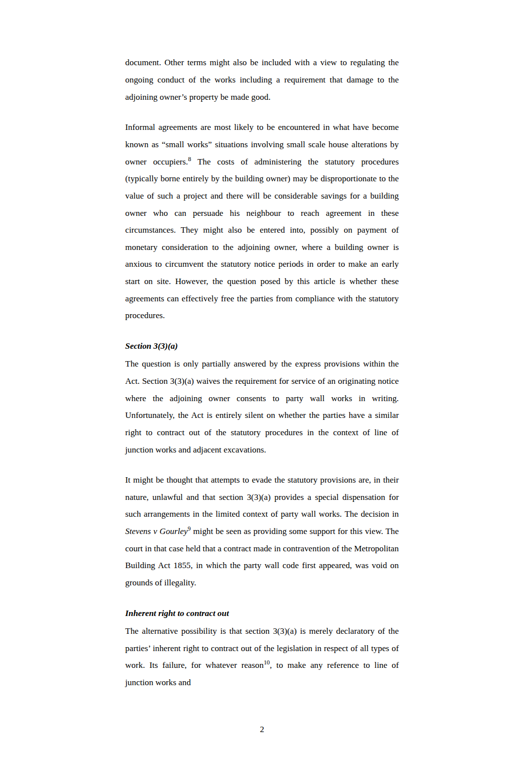document. Other terms might also be included with a view to regulating the ongoing conduct of the works including a requirement that damage to the adjoining owner’s property be made good.
Informal agreements are most likely to be encountered in what have become known as “small works” situations involving small scale house alterations by owner occupiers.8 The costs of administering the statutory procedures (typically borne entirely by the building owner) may be disproportionate to the value of such a project and there will be considerable savings for a building owner who can persuade his neighbour to reach agreement in these circumstances. They might also be entered into, possibly on payment of monetary consideration to the adjoining owner, where a building owner is anxious to circumvent the statutory notice periods in order to make an early start on site. However, the question posed by this article is whether these agreements can effectively free the parties from compliance with the statutory procedures.
Section 3(3)(a)
The question is only partially answered by the express provisions within the Act. Section 3(3)(a) waives the requirement for service of an originating notice where the adjoining owner consents to party wall works in writing. Unfortunately, the Act is entirely silent on whether the parties have a similar right to contract out of the statutory procedures in the context of line of junction works and adjacent excavations.
It might be thought that attempts to evade the statutory provisions are, in their nature, unlawful and that section 3(3)(a) provides a special dispensation for such arrangements in the limited context of party wall works. The decision in Stevens v Gourley9 might be seen as providing some support for this view. The court in that case held that a contract made in contravention of the Metropolitan Building Act 1855, in which the party wall code first appeared, was void on grounds of illegality.
Inherent right to contract out
The alternative possibility is that section 3(3)(a) is merely declaratory of the parties’ inherent right to contract out of the legislation in respect of all types of work. Its failure, for whatever reason10, to make any reference to line of junction works and
2